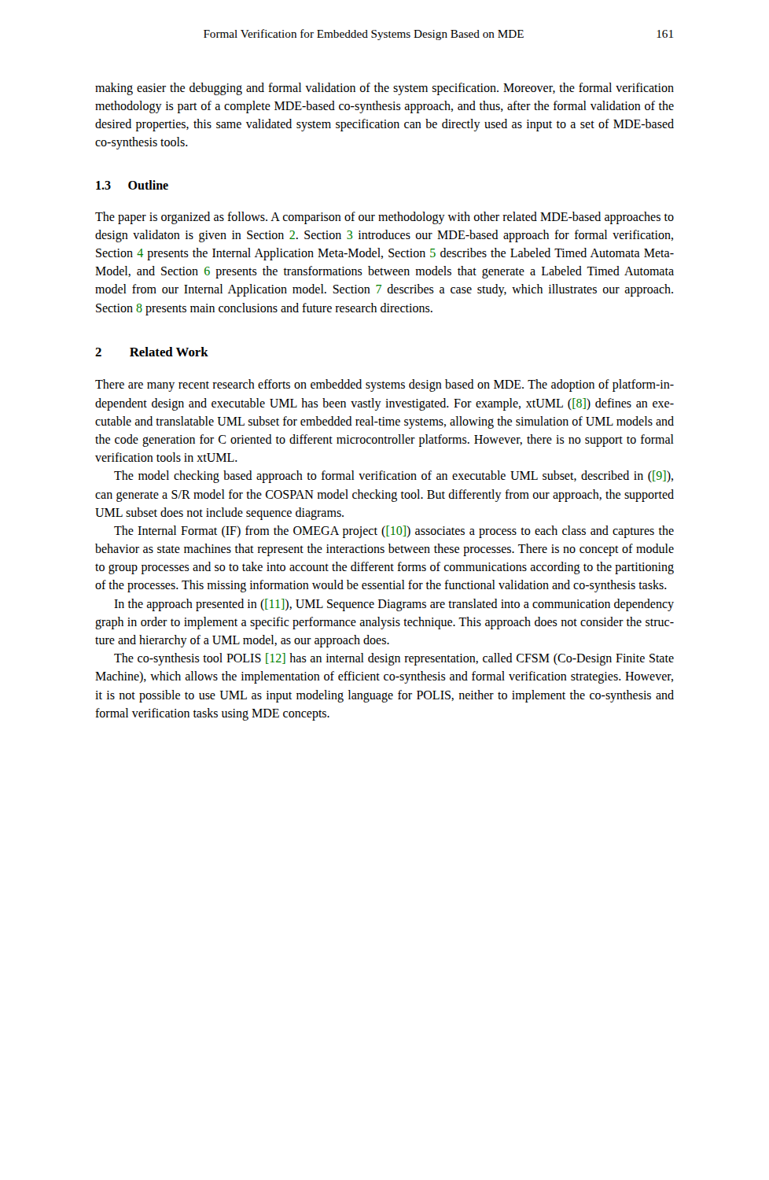Formal Verification for Embedded Systems Design Based on MDE 161
making easier the debugging and formal validation of the system specification. Moreover, the formal verification methodology is part of a complete MDE-based co-synthesis approach, and thus, after the formal validation of the desired properties, this same validated system specification can be directly used as input to a set of MDE-based co-synthesis tools.
1.3 Outline
The paper is organized as follows. A comparison of our methodology with other related MDE-based approaches to design validaton is given in Section 2. Section 3 introduces our MDE-based approach for formal verification, Section 4 presents the Internal Application Meta-Model, Section 5 describes the Labeled Timed Automata Meta-Model, and Section 6 presents the transformations between models that generate a Labeled Timed Automata model from our Internal Application model. Section 7 describes a case study, which illustrates our approach. Section 8 presents main conclusions and future research directions.
2 Related Work
There are many recent research efforts on embedded systems design based on MDE. The adoption of platform-independent design and executable UML has been vastly investigated. For example, xtUML ([8]) defines an executable and translatable UML subset for embedded real-time systems, allowing the simulation of UML models and the code generation for C oriented to different microcontroller platforms. However, there is no support to formal verification tools in xtUML.
The model checking based approach to formal verification of an executable UML subset, described in ([9]), can generate a S/R model for the COSPAN model checking tool. But differently from our approach, the supported UML subset does not include sequence diagrams.
The Internal Format (IF) from the OMEGA project ([10]) associates a process to each class and captures the behavior as state machines that represent the interactions between these processes. There is no concept of module to group processes and so to take into account the different forms of communications according to the partitioning of the processes. This missing information would be essential for the functional validation and co-synthesis tasks.
In the approach presented in ([11]), UML Sequence Diagrams are translated into a communication dependency graph in order to implement a specific performance analysis technique. This approach does not consider the structure and hierarchy of a UML model, as our approach does.
The co-synthesis tool POLIS [12] has an internal design representation, called CFSM (Co-Design Finite State Machine), which allows the implementation of efficient co-synthesis and formal verification strategies. However, it is not possible to use UML as input modeling language for POLIS, neither to implement the co-synthesis and formal verification tasks using MDE concepts.